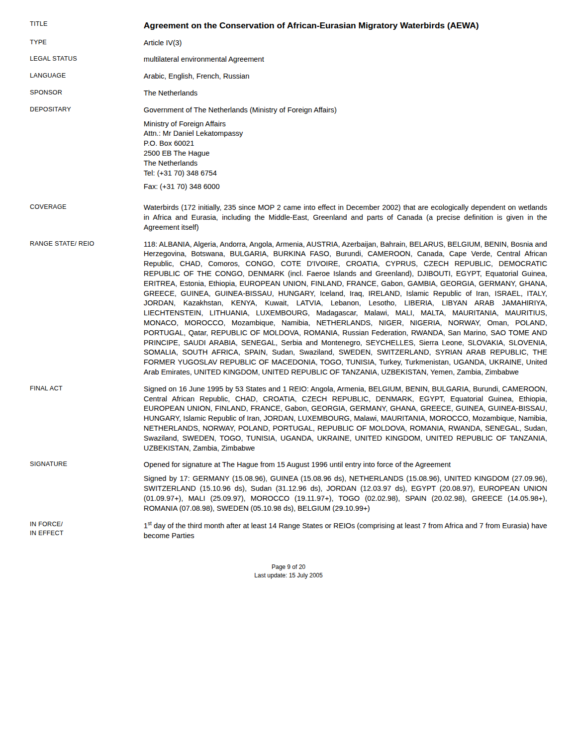| TITLE | Agreement on the Conservation of African-Eurasian Migratory Waterbirds (AEWA) |
| TYPE | Article IV(3) |
| LEGAL STATUS | multilateral environmental Agreement |
| LANGUAGE | Arabic, English, French, Russian |
| SPONSOR | The Netherlands |
| DEPOSITARY | Government of The Netherlands (Ministry of Foreign Affairs) Ministry of Foreign Affairs Attn.: Mr Daniel Lekatompassy P.O. Box 60021 2500 EB The Hague The Netherlands Tel: (+31 70) 348 6754 Fax: (+31 70) 348 6000 |
| COVERAGE | Waterbirds (172 initially, 235 since MOP 2 came into effect in December 2002) that are ecologically dependent on wetlands in Africa and Eurasia, including the Middle-East, Greenland and parts of Canada (a precise definition is given in the Agreement itself) |
| RANGE STATE/ REIO | 118: ALBANIA, Algeria, Andorra, Angola, Armenia, AUSTRIA, Azerbaijan, Bahrain, BELARUS, BELGIUM, BENIN, Bosnia and Herzegovina, Botswana, BULGARIA, BURKINA FASO, Burundi, CAMEROON, Canada, Cape Verde, Central African Republic, CHAD, Comoros, CONGO, COTE D'IVOIRE, CROATIA, CYPRUS, CZECH REPUBLIC, DEMOCRATIC REPUBLIC OF THE CONGO, DENMARK (incl. Faeroe Islands and Greenland), DJIBOUTI, EGYPT, Equatorial Guinea, ERITREA, Estonia, Ethiopia, EUROPEAN UNION, FINLAND, FRANCE, Gabon, GAMBIA, GEORGIA, GERMANY, GHANA, GREECE, GUINEA, GUINEA-BISSAU, HUNGARY, Iceland, Iraq, IRELAND, Islamic Republic of Iran, ISRAEL, ITALY, JORDAN, Kazakhstan, KENYA, Kuwait, LATVIA, Lebanon, Lesotho, LIBERIA, LIBYAN ARAB JAMAHIRIYA, LIECHTENSTEIN, LITHUANIA, LUXEMBOURG, Madagascar, Malawi, MALI, MALTA, MAURITANIA, MAURITIUS, MONACO, MOROCCO, Mozambique, Namibia, NETHERLANDS, NIGER, NIGERIA, NORWAY, Oman, POLAND, PORTUGAL, Qatar, REPUBLIC OF MOLDOVA, ROMANIA, Russian Federation, RWANDA, San Marino, SAO TOME AND PRINCIPE, SAUDI ARABIA, SENEGAL, Serbia and Montenegro, SEYCHELLES, Sierra Leone, SLOVAKIA, SLOVENIA, SOMALIA, SOUTH AFRICA, SPAIN, Sudan, Swaziland, SWEDEN, SWITZERLAND, SYRIAN ARAB REPUBLIC, THE FORMER YUGOSLAV REPUBLIC OF MACEDONIA, TOGO, TUNISIA, Turkey, Turkmenistan, UGANDA, UKRAINE, United Arab Emirates, UNITED KINGDOM, UNITED REPUBLIC OF TANZANIA, UZBEKISTAN, Yemen, Zambia, Zimbabwe |
| FINAL ACT | Signed on 16 June 1995 by 53 States and 1 REIO: Angola, Armenia, BELGIUM, BENIN, BULGARIA, Burundi, CAMEROON, Central African Republic, CHAD, CROATIA, CZECH REPUBLIC, DENMARK, EGYPT, Equatorial Guinea, Ethiopia, EUROPEAN UNION, FINLAND, FRANCE, Gabon, GEORGIA, GERMANY, GHANA, GREECE, GUINEA, GUINEA-BISSAU, HUNGARY, Islamic Republic of Iran, JORDAN, LUXEMBOURG, Malawi, MAURITANIA, MOROCCO, Mozambique, Namibia, NETHERLANDS, NORWAY, POLAND, PORTUGAL, REPUBLIC OF MOLDOVA, ROMANIA, RWANDA, SENEGAL, Sudan, Swaziland, SWEDEN, TOGO, TUNISIA, UGANDA, UKRAINE, UNITED KINGDOM, UNITED REPUBLIC OF TANZANIA, UZBEKISTAN, Zambia, Zimbabwe |
| SIGNATURE | Opened for signature at The Hague from 15 August 1996 until entry into force of the Agreement Signed by 17: GERMANY (15.08.96), GUINEA (15.08.96 ds), NETHERLANDS (15.08.96), UNITED KINGDOM (27.09.96), SWITZERLAND (15.10.96 ds), Sudan (31.12.96 ds), JORDAN (12.03.97 ds), EGYPT (20.08.97), EUROPEAN UNION (01.09.97+), MALI (25.09.97), MOROCCO (19.11.97+), TOGO (02.02.98), SPAIN (20.02.98), GREECE (14.05.98+), ROMANIA (07.08.98), SWEDEN (05.10.98 ds), BELGIUM (29.10.99+) |
| IN FORCE/ IN EFFECT | 1 st day of the third month after at least 14 Range States or REIOs (comprising at least 7 from Africa and 7 from Eurasia) have become Parties |
Page 9 of 20
Last update: 15 July 2005